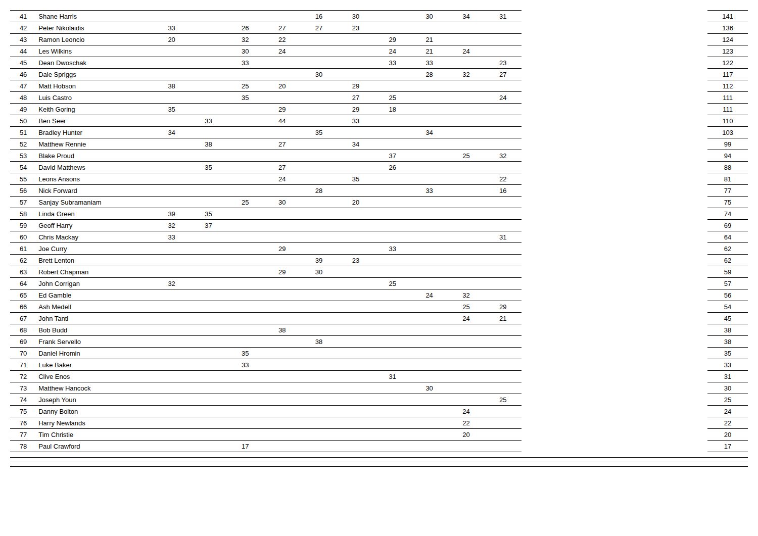| 41 | Shane Harris | | | | | 16 | 30 | | 30 | 34 | 31 | | 141 |
| 42 | Peter Nikolaidis | 33 | | 26 | 27 | 27 | 23 | | | | | | 136 |
| 43 | Ramon Leoncio | 20 | | 32 | 22 | | | 29 | 21 | | | | 124 |
| 44 | Les Wilkins | | | 30 | 24 | | | 24 | 21 | 24 | | | 123 |
| 45 | Dean Dwoschak | | | 33 | | | | 33 | 33 | | 23 | | 122 |
| 46 | Dale Spriggs | | | | | 30 | | | 28 | 32 | 27 | | 117 |
| 47 | Matt Hobson | 38 | | 25 | 20 | | 29 | | | | | | 112 |
| 48 | Luis Castro | | | 35 | | | 27 | 25 | | | 24 | | 111 |
| 49 | Keith Goring | 35 | | | 29 | | 29 | 18 | | | | | 111 |
| 50 | Ben Seer | | 33 | | 44 | | 33 | | | | | | 110 |
| 51 | Bradley Hunter | 34 | | | | 35 | | | 34 | | | | 103 |
| 52 | Matthew Rennie | | 38 | | 27 | | 34 | | | | | | 99 |
| 53 | Blake Proud | | | | | | | 37 | | 25 | 32 | | 94 |
| 54 | David Matthews | | 35 | | 27 | | | 26 | | | | | 88 |
| 55 | Leons Ansons | | | | 24 | | 35 | | | | 22 | | 81 |
| 56 | Nick Forward | | | | | 28 | | | 33 | | 16 | | 77 |
| 57 | Sanjay Subramaniam | | | 25 | 30 | | 20 | | | | | | 75 |
| 58 | Linda Green | 39 | 35 | | | | | | | | | | 74 |
| 59 | Geoff Harry | 32 | 37 | | | | | | | | | | 69 |
| 60 | Chris Mackay | 33 | | | | | | | | | 31 | | 64 |
| 61 | Joe Curry | | | | 29 | | | 33 | | | | | 62 |
| 62 | Brett Lenton | | | | | 39 | 23 | | | | | | 62 |
| 63 | Robert Chapman | | | | 29 | 30 | | | | | | | 59 |
| 64 | John Corrigan | 32 | | | | | | 25 | | | | | 57 |
| 65 | Ed Gamble | | | | | | | | 24 | 32 | | | 56 |
| 66 | Ash Medell | | | | | | | | | 25 | 29 | | 54 |
| 67 | John Tanti | | | | | | | | | 24 | 21 | | 45 |
| 68 | Bob Budd | | | | 38 | | | | | | | | 38 |
| 69 | Frank Servello | | | | | 38 | | | | | | | 38 |
| 70 | Daniel Hromin | | | 35 | | | | | | | | | 35 |
| 71 | Luke Baker | | | 33 | | | | | | | | | 33 |
| 72 | Clive Enos | | | | | | | 31 | | | | | 31 |
| 73 | Matthew Hancock | | | | | | | | 30 | | | | 30 |
| 74 | Joseph Youn | | | | | | | | | | 25 | | 25 |
| 75 | Danny Bolton | | | | | | | | | 24 | | | 24 |
| 76 | Harry Newlands | | | | | | | | | 22 | | | 22 |
| 77 | Tim Christie | | | | | | | | | 20 | | | 20 |
| 78 | Paul Crawford | | | 17 | | | | | | | | | 17 |